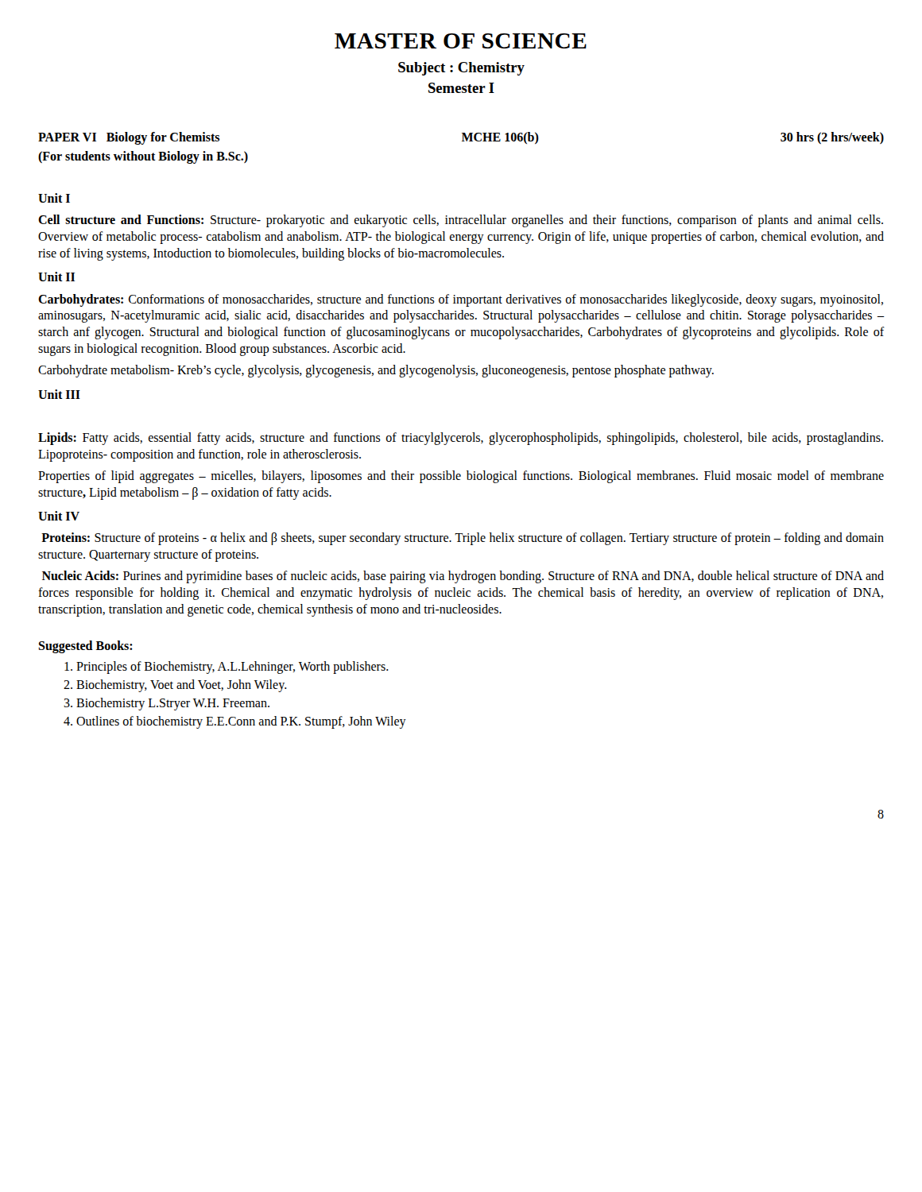MASTER OF SCIENCE
Subject : Chemistry
Semester I
PAPER VI Biology for Chemists MCHE 106(b) 30 hrs (2 hrs/week)
(For students without Biology in B.Sc.)
Unit I
Cell structure and Functions: Structure- prokaryotic and eukaryotic cells, intracellular organelles and their functions, comparison of plants and animal cells. Overview of metabolic process- catabolism and anabolism. ATP- the biological energy currency. Origin of life, unique properties of carbon, chemical evolution, and rise of living systems, Intoduction to biomolecules, building blocks of bio-macromolecules.
Unit II
Carbohydrates: Conformations of monosaccharides, structure and functions of important derivatives of monosaccharides likeglycoside, deoxy sugars, myoinositol, aminosugars, N-acetylmuramic acid, sialic acid, disaccharides and polysaccharides. Structural polysaccharides – cellulose and chitin. Storage polysaccharides – starch anf glycogen. Structural and biological function of glucosaminoglycans or mucopolysaccharides, Carbohydrates of glycoproteins and glycolipids. Role of sugars in biological recognition. Blood group substances. Ascorbic acid.
Carbohydrate metabolism- Kreb’s cycle, glycolysis, glycogenesis, and glycogenolysis, gluconeogenesis, pentose phosphate pathway.
Unit III
Lipids: Fatty acids, essential fatty acids, structure and functions of triacylglycerols, glycerophospholipids, sphingolipids, cholesterol, bile acids, prostaglandins. Lipoproteins- composition and function, role in atherosclerosis.
Properties of lipid aggregates – micelles, bilayers, liposomes and their possible biological functions. Biological membranes. Fluid mosaic model of membrane structure, Lipid metabolism – β – oxidation of fatty acids.
Unit IV
Proteins: Structure of proteins - α helix and β sheets, super secondary structure. Triple helix structure of collagen. Tertiary structure of protein – folding and domain structure. Quarternary structure of proteins.
Nucleic Acids: Purines and pyrimidine bases of nucleic acids, base pairing via hydrogen bonding. Structure of RNA and DNA, double helical structure of DNA and forces responsible for holding it. Chemical and enzymatic hydrolysis of nucleic acids. The chemical basis of heredity, an overview of replication of DNA, transcription, translation and genetic code, chemical synthesis of mono and tri-nucleosides.
Suggested Books:
Principles of Biochemistry, A.L.Lehninger, Worth publishers.
Biochemistry, Voet and Voet, John Wiley.
Biochemistry L.Stryer W.H. Freeman.
Outlines of biochemistry E.E.Conn and P.K. Stumpf, John Wiley
8